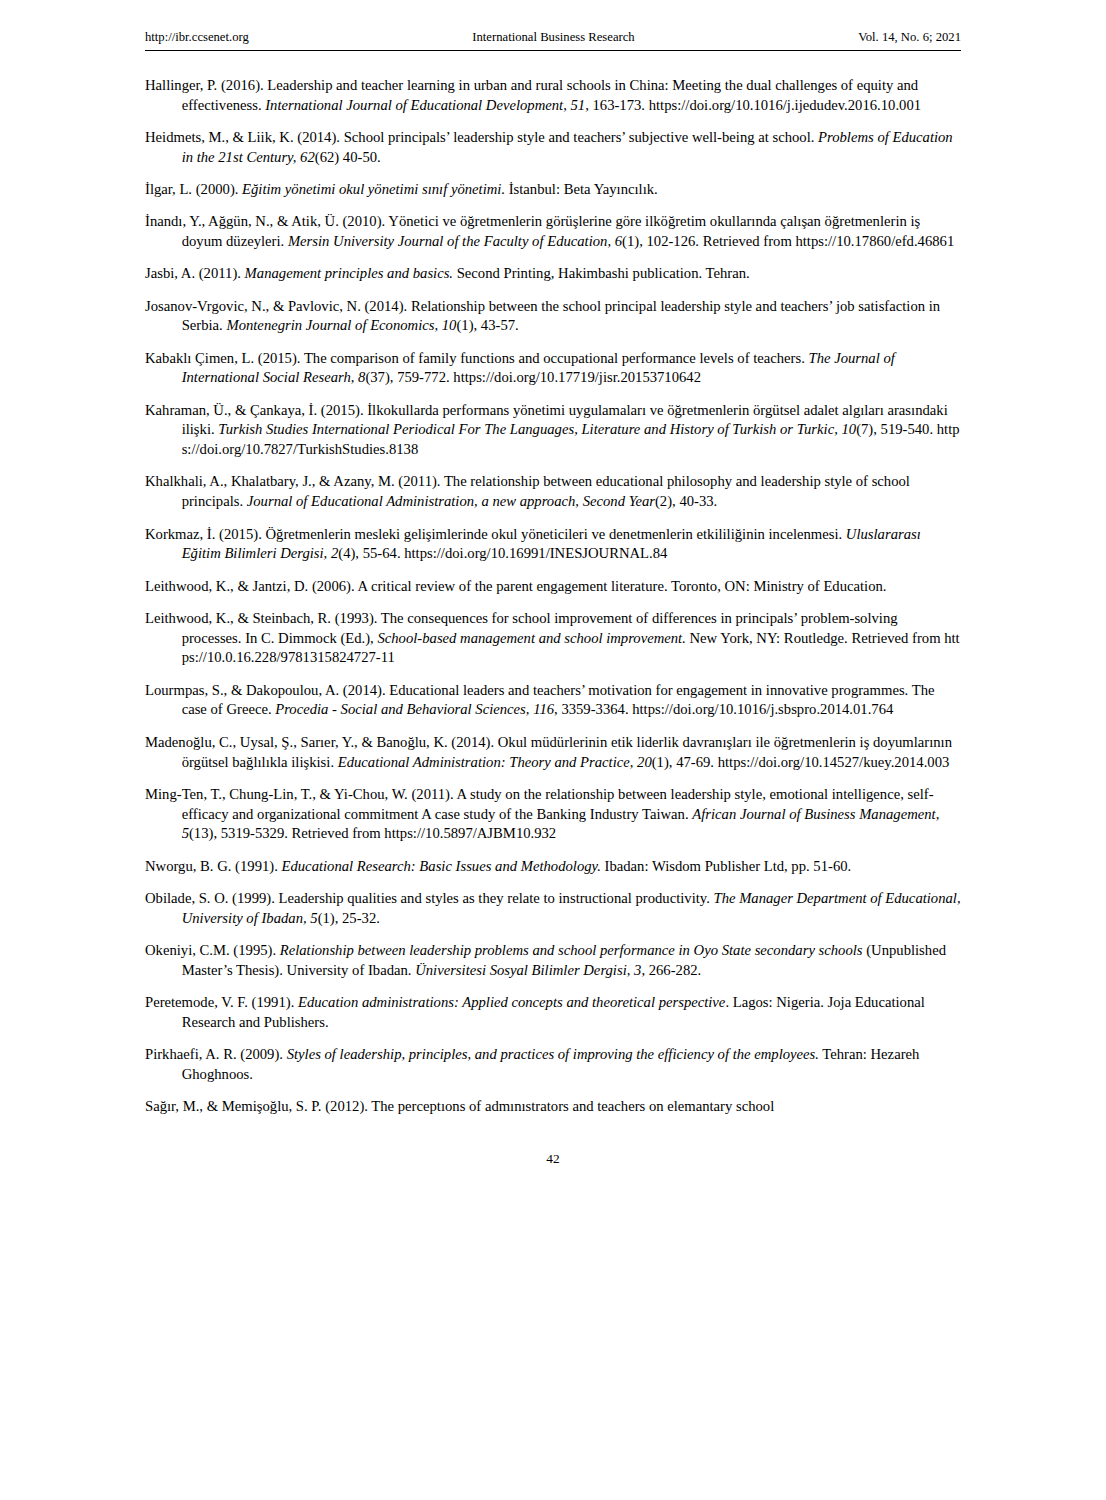http://ibr.ccsenet.org International Business Research Vol. 14, No. 6; 2021
Hallinger, P. (2016). Leadership and teacher learning in urban and rural schools in China: Meeting the dual challenges of equity and effectiveness. International Journal of Educational Development, 51, 163-173. https://doi.org/10.1016/j.ijedudev.2016.10.001
Heidmets, M., & Liik, K. (2014). School principals’ leadership style and teachers’ subjective well-being at school. Problems of Education in the 21st Century, 62(62) 40-50.
İlgar, L. (2000). Eğitim yönetimi okul yönetimi sınıf yönetimi. İstanbul: Beta Yayıncılık.
İnandı, Y., Ağgün, N., & Atik, Ü. (2010). Yönetici ve öğretmenlerin görüşlerine göre ilköğretim okullarında çalışan öğretmenlerin iş doyum düzeyleri. Mersin University Journal of the Faculty of Education, 6(1), 102-126. Retrieved from https://10.17860/efd.46861
Jasbi, A. (2011). Management principles and basics. Second Printing, Hakimbashi publication. Tehran.
Josanov-Vrgovic, N., & Pavlovic, N. (2014). Relationship between the school principal leadership style and teachers’ job satisfaction in Serbia. Montenegrin Journal of Economics, 10(1), 43-57.
Kabaklı Çimen, L. (2015). The comparison of family functions and occupational performance levels of teachers. The Journal of International Social Researh, 8(37), 759-772. https://doi.org/10.17719/jisr.20153710642
Kahraman, Ü., & Çankaya, İ. (2015). İlkokullarda performans yönetimi uygulamaları ve öğretmenlerin örgütsel adalet algıları arasındaki ilişki. Turkish Studies International Periodical For The Languages, Literature and History of Turkish or Turkic, 10(7), 519-540. https://doi.org/10.7827/TurkishStudies.8138
Khalkhali, A., Khalatbary, J., & Azany, M. (2011). The relationship between educational philosophy and leadership style of school principals. Journal of Educational Administration, a new approach, Second Year(2), 40-33.
Korkmaz, İ. (2015). Öğretmenlerin mesleki gelişimlerinde okul yöneticileri ve denetmenlerin etkililiğinin incelenmesi. Uluslararası Eğitim Bilimleri Dergisi, 2(4), 55-64. https://doi.org/10.16991/INESJOURNAL.84
Leithwood, K., & Jantzi, D. (2006). A critical review of the parent engagement literature. Toronto, ON: Ministry of Education.
Leithwood, K., & Steinbach, R. (1993). The consequences for school improvement of differences in principals’ problem-solving processes. In C. Dimmock (Ed.), School-based management and school improvement. New York, NY: Routledge. Retrieved from https://10.0.16.228/9781315824727-11
Lourmpas, S., & Dakopoulou, A. (2014). Educational leaders and teachers’ motivation for engagement in innovative programmes. The case of Greece. Procedia - Social and Behavioral Sciences, 116, 3359-3364. https://doi.org/10.1016/j.sbspro.2014.01.764
Madenoğlu, C., Uysal, Ş., Sarıer, Y., & Banoğlu, K. (2014). Okul müdürlerinin etik liderlik davranışları ile öğretmenlerin iş doyumlarının örgütsel bağlılıkla ilişkisi. Educational Administration: Theory and Practice, 20(1), 47-69. https://doi.org/10.14527/kuey.2014.003
Ming-Ten, T., Chung-Lin, T., & Yi-Chou, W. (2011). A study on the relationship between leadership style, emotional intelligence, self-efficacy and organizational commitment A case study of the Banking Industry Taiwan. African Journal of Business Management, 5(13), 5319-5329. Retrieved from https://10.5897/AJBM10.932
Nworgu, B. G. (1991). Educational Research: Basic Issues and Methodology. Ibadan: Wisdom Publisher Ltd, pp. 51-60.
Obilade, S. O. (1999). Leadership qualities and styles as they relate to instructional productivity. The Manager Department of Educational, University of Ibadan, 5(1), 25-32.
Okeniyi, C.M. (1995). Relationship between leadership problems and school performance in Oyo State secondary schools (Unpublished Master’s Thesis). University of Ibadan. Üniversitesi Sosyal Bilimler Dergisi, 3, 266-282.
Peretemode, V. F. (1991). Education administrations: Applied concepts and theoretical perspective. Lagos: Nigeria. Joja Educational Research and Publishers.
Pirkhaefi, A. R. (2009). Styles of leadership, principles, and practices of improving the efficiency of the employees. Tehran: Hezareh Ghoghnoos.
Sağır, M., & Memişoğlu, S. P. (2012). The perceptıons of admınıstrators and teachers on elemantary school
42